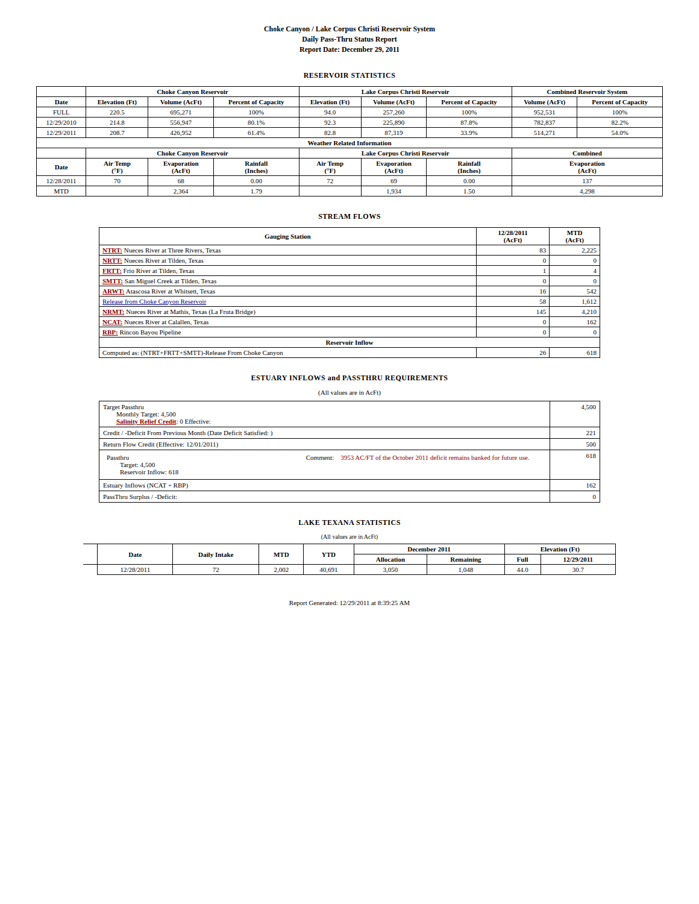Choke Canyon / Lake Corpus Christi Reservoir System
Daily Pass-Thru Status Report
Report Date: December 29, 2011
RESERVOIR STATISTICS
| | Choke Canyon Reservoir | Lake Corpus Christi Reservoir | Combined Reservoir System |
| --- | --- | --- | --- |
| Date | Elevation (Ft) | Volume (AcFt) | Percent of Capacity | Elevation (Ft) | Volume (AcFt) | Percent of Capacity | Volume (AcFt) | Percent of Capacity |
| FULL | 220.5 | 695,271 | 100% | 94.0 | 257,260 | 100% | 952,531 | 100% |
| 12/29/2010 | 214.8 | 556,947 | 80.1% | 92.3 | 225,890 | 87.8% | 782,837 | 82.2% |
| 12/29/2011 | 208.7 | 426,952 | 61.4% | 82.8 | 87,319 | 33.9% | 514,271 | 54.0% |
| Weather Related Information |
| | Choke Canyon Reservoir | Lake Corpus Christi Reservoir | Combined |
| Date | Air Temp (°F) | Evaporation (AcFt) | Rainfall (Inches) | Air Temp (°F) | Evaporation (AcFt) | Rainfall (Inches) | Evaporation (AcFt) |
| 12/28/2011 | 70 | 68 | 0.00 | 72 | 69 | 0.00 | 137 |
| MTD | | 2,364 | 1.79 | | 1,934 | 1.50 | 4,298 |
STREAM FLOWS
| Gauging Station | 12/28/2011 (AcFt) | MTD (AcFt) |
| --- | --- | --- |
| NTRT: Nueces River at Three Rivers, Texas | 83 | 2,225 |
| NRTT: Nueces River at Tilden, Texas | 0 | 0 |
| FRTT: Frio River at Tilden, Texas | 1 | 4 |
| SMTT: San Miguel Creek at Tilden, Texas | 0 | 0 |
| ARWT: Atascosa River at Whitsett, Texas | 16 | 542 |
| Release from Choke Canyon Reservoir | 58 | 1,612 |
| NRMT: Nueces River at Mathis, Texas (La Fruta Bridge) | 145 | 4,210 |
| NCAT: Nueces River at Calallen, Texas | 0 | 162 |
| RBP: Rincon Bayou Pipeline | 0 | 0 |
| Reservoir Inflow |
| Computed as: (NTRT+FRTT+SMTT)-Release From Choke Canyon | 26 | 618 |
ESTUARY INFLOWS and PASSTHRU REQUIREMENTS
(All values are in AcFt)
| Target Passthru Monthly Target: 4,500 Salinity Relief Credit : 0 Effective: | 4,500 |
| Credit / -Deficit From Previous Month (Date Deficit Satisfied: ) | 221 |
| Return Flow Credit (Effective: 12/01/2011) | 500 |
| / Passthru Target: 4,500 Reservoir Inflow: 618 / Comment: 3953 AC/FT of the October 2011 deficit remains banked for future use. / | 618 |
| Estuary Inflows (NCAT + RBP) | 162 |
| PassThru Surplus / -Deficit: | 0 |
LAKE TEXANA STATISTICS
(All values are in AcFt)
| | Date | Daily Intake | MTD | YTD | December 2011 | Elevation (Ft) |
| --- | --- | --- | --- | --- | --- | --- |
| Allocation | Remaining | Full | 12/29/2011 |
| | 12/28/2011 | 72 | 2,002 | 40,691 | 3,050 | 1,048 | 44.0 | 30.7 |
Report Generated: 12/29/2011 at 8:39:25 AM